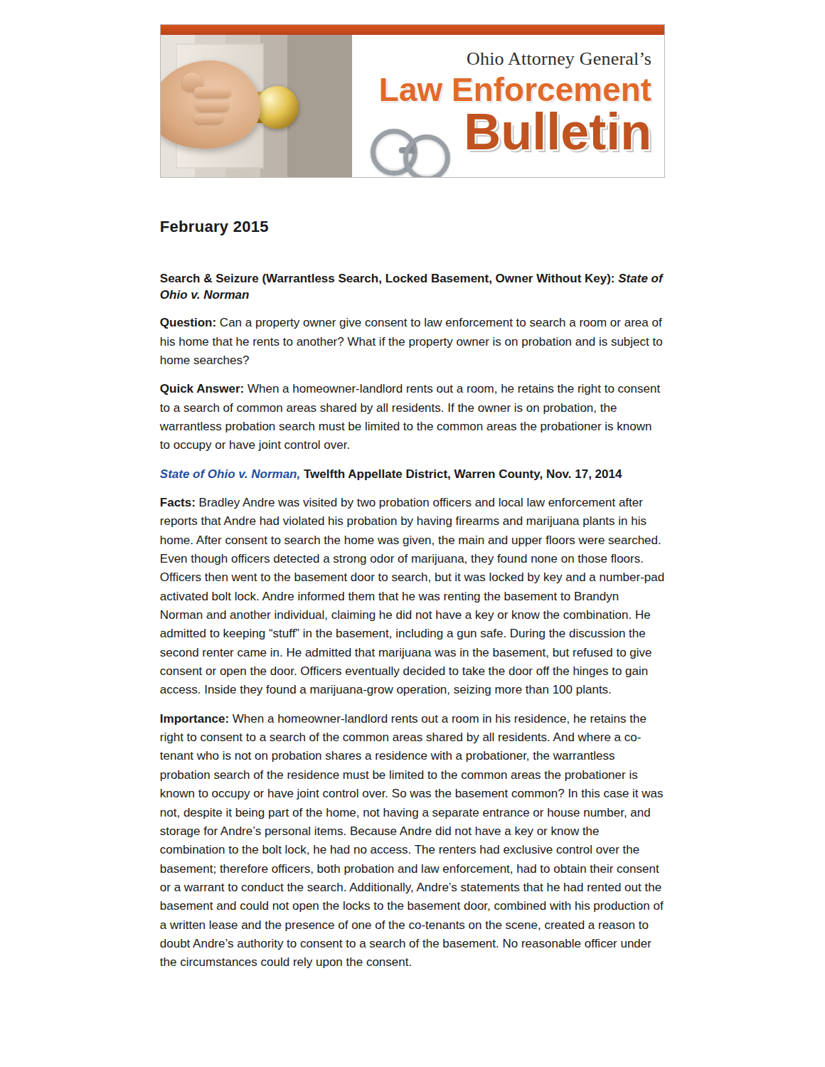Ohio Attorney General’s
Law Enforcement
Bulletin
February 2015
Search & Seizure (Warrantless Search, Locked Basement, Owner Without Key): State of Ohio v. Norman
Question: Can a property owner give consent to law enforcement to search a room or area of his home that he rents to another? What if the property owner is on probation and is subject to home searches?
Quick Answer: When a homeowner-landlord rents out a room, he retains the right to consent to a search of common areas shared by all residents. If the owner is on probation, the warrantless probation search must be limited to the common areas the probationer is known to occupy or have joint control over.
State of Ohio v. Norman, Twelfth Appellate District, Warren County, Nov. 17, 2014
Facts: Bradley Andre was visited by two probation officers and local law enforcement after reports that Andre had violated his probation by having firearms and marijuana plants in his home. After consent to search the home was given, the main and upper floors were searched. Even though officers detected a strong odor of marijuana, they found none on those floors. Officers then went to the basement door to search, but it was locked by key and a number-pad activated bolt lock. Andre informed them that he was renting the basement to Brandyn Norman and another individual, claiming he did not have a key or know the combination. He admitted to keeping “stuff” in the basement, including a gun safe. During the discussion the second renter came in. He admitted that marijuana was in the basement, but refused to give consent or open the door. Officers eventually decided to take the door off the hinges to gain access. Inside they found a marijuana-grow operation, seizing more than 100 plants.
Importance: When a homeowner-landlord rents out a room in his residence, he retains the right to consent to a search of the common areas shared by all residents. And where a co-tenant who is not on probation shares a residence with a probationer, the warrantless probation search of the residence must be limited to the common areas the probationer is known to occupy or have joint control over. So was the basement common? In this case it was not, despite it being part of the home, not having a separate entrance or house number, and storage for Andre’s personal items. Because Andre did not have a key or know the combination to the bolt lock, he had no access. The renters had exclusive control over the basement; therefore officers, both probation and law enforcement, had to obtain their consent or a warrant to conduct the search. Additionally, Andre’s statements that he had rented out the basement and could not open the locks to the basement door, combined with his production of a written lease and the presence of one of the co-tenants on the scene, created a reason to doubt Andre’s authority to consent to a search of the basement. No reasonable officer under the circumstances could rely upon the consent.